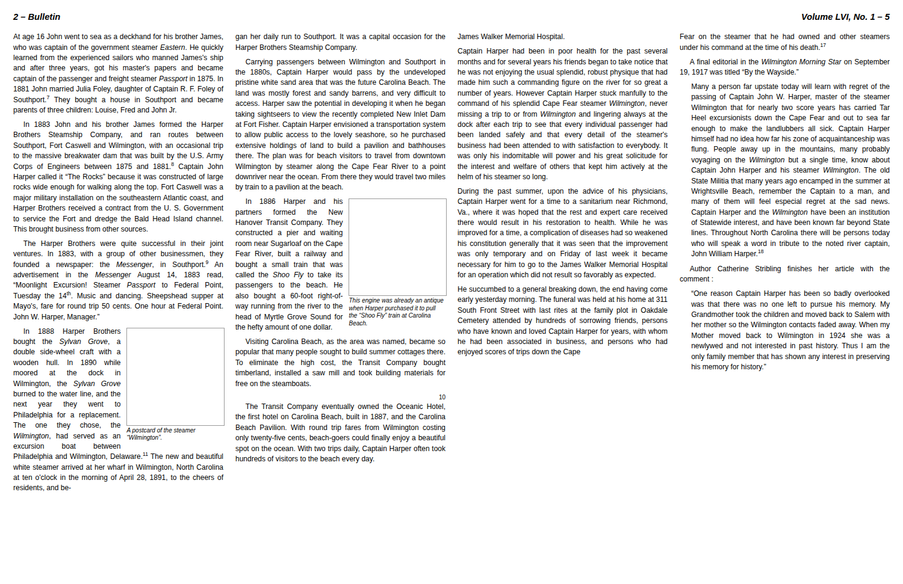2 – Bulletin Volume LVI, No. 1 – 5
At age 16 John went to sea as a deckhand for his brother James, who was captain of the government steamer Eastern. He quickly learned from the experienced sailors who manned James's ship and after three years, got his master's papers and became captain of the passenger and freight steamer Passport in 1875. In 1881 John married Julia Foley, daughter of Captain R. F. Foley of Southport.7 They bought a house in Southport and became parents of three children: Louise, Fred and John Jr.
In 1883 John and his brother James formed the Harper Brothers Steamship Company, and ran routes between Southport, Fort Caswell and Wilmington, with an occasional trip to the massive breakwater dam that was built by the U.S. Army Corps of Engineers between 1875 and 1881.8 Captain John Harper called it “The Rocks” because it was constructed of large rocks wide enough for walking along the top. Fort Caswell was a major military installation on the southeastern Atlantic coast, and Harper Brothers received a contract from the U. S. Government to service the Fort and dredge the Bald Head Island channel. This brought business from other sources.
The Harper Brothers were quite successful in their joint ventures. In 1883, with a group of other businessmen, they founded a newspaper: the Messenger, in Southport.9 An advertisement in the Messenger August 14, 1883 read, “Moonlight Excursion! Steamer Passport to Federal Point, Tuesday the 14th. Music and dancing. Sheepshead supper at Mayo's, fare for round trip 50 cents. One hour at Federal Point. John W. Harper, Manager.”
A postcard of the steamer “Wilmington”.
In 1888 Harper Brothers bought the Sylvan Grove, a double side-wheel craft with a wooden hull. In 1890 while moored at the dock in Wilmington, the Sylvan Grove burned to the water line, and the next year they went to Philadelphia for a replacement. The one they chose, the Wilmington, had served as an excursion boat between Philadelphia and Wilmington, Delaware.11 The new and beautiful white steamer arrived at her wharf in Wilmington, North Carolina at ten o'clock in the morning of April 28, 1891, to the cheers of residents, and be-
gan her daily run to Southport. It was a capital occasion for the Harper Brothers Steamship Company.
Carrying passengers between Wilmington and Southport in the 1880s, Captain Harper would pass by the undeveloped pristine white sand area that was the future Carolina Beach. The land was mostly forest and sandy barrens, and very difficult to access. Harper saw the potential in developing it when he began taking sightseers to view the recently completed New Inlet Dam at Fort Fisher. Captain Harper envisioned a transportation system to allow public access to the lovely seashore, so he purchased extensive holdings of land to build a pavilion and bathhouses there. The plan was for beach visitors to travel from downtown Wilmington by steamer along the Cape Fear River to a point downriver near the ocean. From there they would travel two miles by train to a pavilion at the beach.
This engine was already an antique when Harper purchased it to pull the “Shoo Fly” train at Carolina Beach.
In 1886 Harper and his partners formed the New Hanover Transit Company. They constructed a pier and waiting room near Sugarloaf on the Cape Fear River, built a railway and bought a small train that was called the Shoo Fly to take its passengers to the beach. He also bought a 60-foot right-of-way running from the river to the head of Myrtle Grove Sound for the hefty amount of one dollar.
Visiting Carolina Beach, as the area was named, became so popular that many people sought to build summer cottages there. To eliminate the high cost, the Transit Company bought timberland, installed a saw mill and took building materials for free on the steamboats.
10
The Transit Company eventually owned the Oceanic Hotel, the first hotel on Carolina Beach, built in 1887, and the Carolina Beach Pavilion. With round trip fares from Wilmington costing only twenty-five cents, beach-goers could finally enjoy a beautiful spot on the ocean. With two trips daily, Captain Harper often took hundreds of visitors to the beach every day.
James Walker Memorial Hospital.
Captain Harper had been in poor health for the past several months and for several years his friends began to take notice that he was not enjoying the usual splendid, robust physique that had made him such a commanding figure on the river for so great a number of years. However Captain Harper stuck manfully to the command of his splendid Cape Fear steamer Wilmington, never missing a trip to or from Wilmington and lingering always at the dock after each trip to see that every individual passenger had been landed safely and that every detail of the steamer's business had been attended to with satisfaction to everybody. It was only his indomitable will power and his great solicitude for the interest and welfare of others that kept him actively at the helm of his steamer so long.
During the past summer, upon the advice of his physicians, Captain Harper went for a time to a sanitarium near Richmond, Va., where it was hoped that the rest and expert care received there would result in his restoration to health. While he was improved for a time, a complication of diseases had so weakened his constitution generally that it was seen that the improvement was only temporary and on Friday of last week it became necessary for him to go to the James Walker Memorial Hospital for an operation which did not result so favorably as expected.
He succumbed to a general breaking down, the end having come early yesterday morning. The funeral was held at his home at 311 South Front Street with last rites at the family plot in Oakdale Cemetery attended by hundreds of sorrowing friends, persons who have known and loved Captain Harper for years, with whom he had been associated in business, and persons who had enjoyed scores of trips down the Cape
Fear on the steamer that he had owned and other steamers under his command at the time of his death.17
A final editorial in the Wilmington Morning Star on September 19, 1917 was titled “By the Wayside.”
Many a person far upstate today will learn with regret of the passing of Captain John W. Harper, master of the steamer Wilmington that for nearly two score years has carried Tar Heel excursionists down the Cape Fear and out to sea far enough to make the landlubbers all sick. Captain Harper himself had no idea how far his zone of acquaintanceship was flung. People away up in the mountains, many probably voyaging on the Wilmington but a single time, know about Captain John Harper and his steamer Wilmington. The old State Militia that many years ago encamped in the summer at Wrightsville Beach, remember the Captain to a man, and many of them will feel especial regret at the sad news. Captain Harper and the Wilmington have been an institution of Statewide interest, and have been known far beyond State lines. Throughout North Carolina there will be persons today who will speak a word in tribute to the noted river captain, John William Harper.18
Author Catherine Stribling finishes her article with the comment :
“One reason Captain Harper has been so badly overlooked was that there was no one left to pursue his memory. My Grandmother took the children and moved back to Salem with her mother so the Wilmington contacts faded away. When my Mother moved back to Wilmington in 1924 she was a newlywed and not interested in past history. Thus I am the only family member that has shown any interest in preserving his memory for history.”